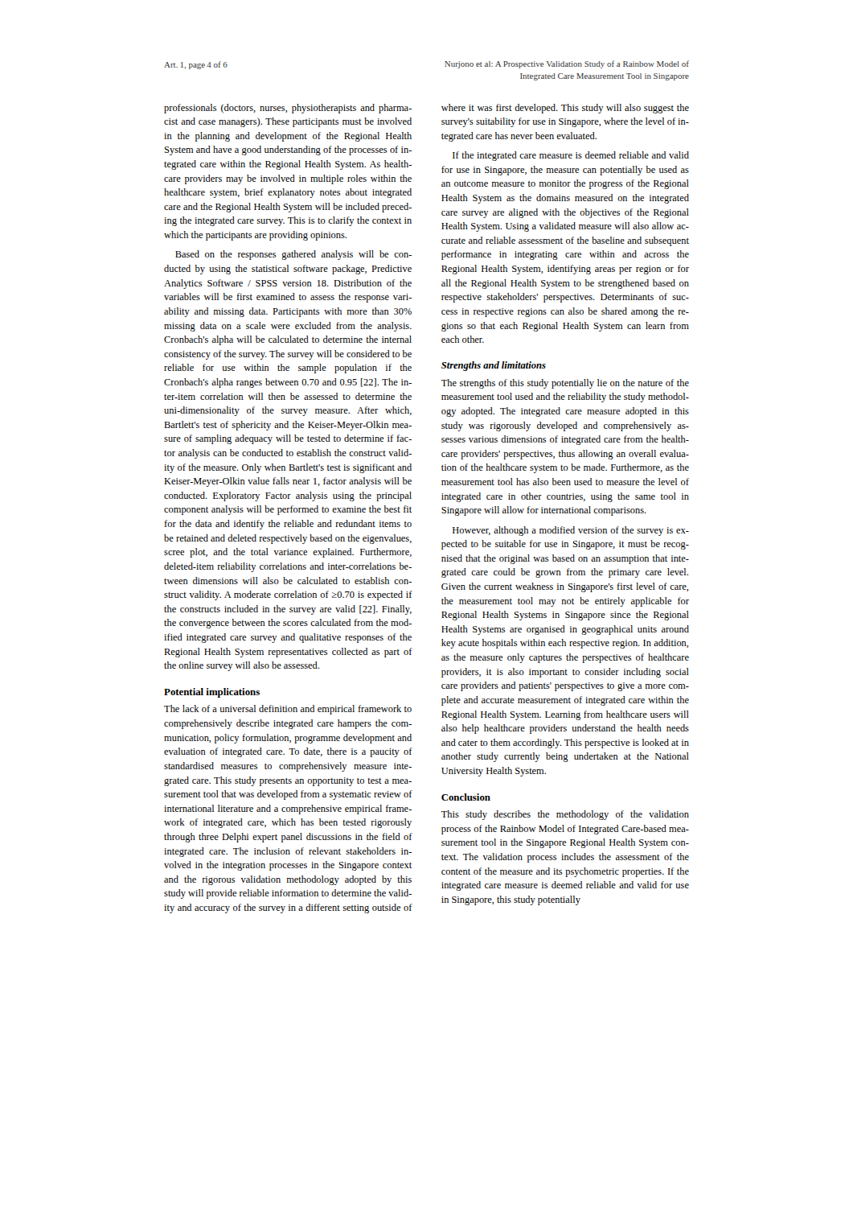Art. 1, page 4 of 6
Nurjono et al: A Prospective Validation Study of a Rainbow Model of
Integrated Care Measurement Tool in Singapore
professionals (doctors, nurses, physiotherapists and pharmacist and case managers). These participants must be involved in the planning and development of the Regional Health System and have a good understanding of the processes of integrated care within the Regional Health System. As healthcare providers may be involved in multiple roles within the healthcare system, brief explanatory notes about integrated care and the Regional Health System will be included preceding the integrated care survey. This is to clarify the context in which the participants are providing opinions.
Based on the responses gathered analysis will be conducted by using the statistical software package, Predictive Analytics Software / SPSS version 18. Distribution of the variables will be first examined to assess the response variability and missing data. Participants with more than 30% missing data on a scale were excluded from the analysis. Cronbach's alpha will be calculated to determine the internal consistency of the survey. The survey will be considered to be reliable for use within the sample population if the Cronbach's alpha ranges between 0.70 and 0.95 [22]. The inter-item correlation will then be assessed to determine the uni-dimensionality of the survey measure. After which, Bartlett's test of sphericity and the Keiser-Meyer-Olkin measure of sampling adequacy will be tested to determine if factor analysis can be conducted to establish the construct validity of the measure. Only when Bartlett's test is significant and Keiser-Meyer-Olkin value falls near 1, factor analysis will be conducted. Exploratory Factor analysis using the principal component analysis will be performed to examine the best fit for the data and identify the reliable and redundant items to be retained and deleted respectively based on the eigenvalues, scree plot, and the total variance explained. Furthermore, deleted-item reliability correlations and inter-correlations between dimensions will also be calculated to establish construct validity. A moderate correlation of ≥0.70 is expected if the constructs included in the survey are valid [22]. Finally, the convergence between the scores calculated from the modified integrated care survey and qualitative responses of the Regional Health System representatives collected as part of the online survey will also be assessed.
Potential implications
The lack of a universal definition and empirical framework to comprehensively describe integrated care hampers the communication, policy formulation, programme development and evaluation of integrated care. To date, there is a paucity of standardised measures to comprehensively measure integrated care. This study presents an opportunity to test a measurement tool that was developed from a systematic review of international literature and a comprehensive empirical framework of integrated care, which has been tested rigorously through three Delphi expert panel discussions in the field of integrated care. The inclusion of relevant stakeholders involved in the integration processes in the Singapore context and the rigorous validation methodology adopted by this study will provide reliable information to determine the validity and accuracy of the survey in a different setting outside of where it was first developed. This study will also suggest the survey's suitability for use in Singapore, where the level of integrated care has never been evaluated.
If the integrated care measure is deemed reliable and valid for use in Singapore, the measure can potentially be used as an outcome measure to monitor the progress of the Regional Health System as the domains measured on the integrated care survey are aligned with the objectives of the Regional Health System. Using a validated measure will also allow accurate and reliable assessment of the baseline and subsequent performance in integrating care within and across the Regional Health System, identifying areas per region or for all the Regional Health System to be strengthened based on respective stakeholders' perspectives. Determinants of success in respective regions can also be shared among the regions so that each Regional Health System can learn from each other.
Strengths and limitations
The strengths of this study potentially lie on the nature of the measurement tool used and the reliability the study methodology adopted. The integrated care measure adopted in this study was rigorously developed and comprehensively assesses various dimensions of integrated care from the healthcare providers' perspectives, thus allowing an overall evaluation of the healthcare system to be made. Furthermore, as the measurement tool has also been used to measure the level of integrated care in other countries, using the same tool in Singapore will allow for international comparisons.
However, although a modified version of the survey is expected to be suitable for use in Singapore, it must be recognised that the original was based on an assumption that integrated care could be grown from the primary care level. Given the current weakness in Singapore's first level of care, the measurement tool may not be entirely applicable for Regional Health Systems in Singapore since the Regional Health Systems are organised in geographical units around key acute hospitals within each respective region. In addition, as the measure only captures the perspectives of healthcare providers, it is also important to consider including social care providers and patients' perspectives to give a more complete and accurate measurement of integrated care within the Regional Health System. Learning from healthcare users will also help healthcare providers understand the health needs and cater to them accordingly. This perspective is looked at in another study currently being undertaken at the National University Health System.
Conclusion
This study describes the methodology of the validation process of the Rainbow Model of Integrated Care-based measurement tool in the Singapore Regional Health System context. The validation process includes the assessment of the content of the measure and its psychometric properties. If the integrated care measure is deemed reliable and valid for use in Singapore, this study potentially